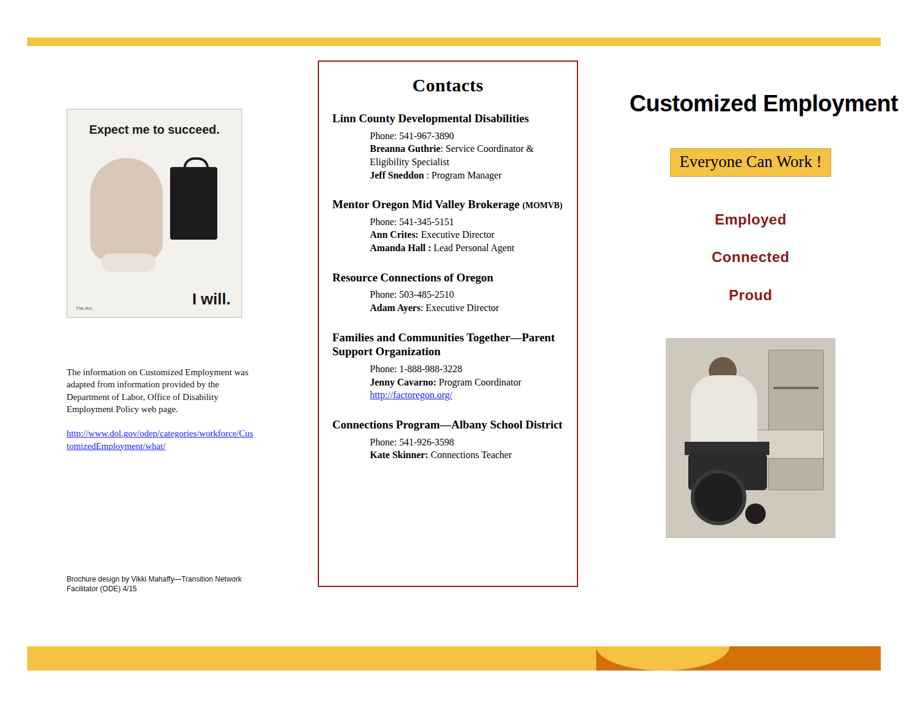Expect me to succeed.
I will.
The Arc
The information on Customized Employment was adapted from information provided by the Department of Labor, Office of Disability Employment Policy web page.
http://www.dol.gov/odep/categories/workforce/CustomizedEmployment/what/
Brochure design by Vikki Mahaffy—Transition Network Facilitator (ODE) 4/15
Contacts
Linn County Developmental Disabilities
Phone: 541-967-3890
Breanna Guthrie: Service Coordinator & Eligibility Specialist
Jeff Sneddon : Program Manager
Mentor Oregon Mid Valley Brokerage (MOMVB)
Phone: 541-345-5151
Ann Crites: Executive Director
Amanda Hall : Lead Personal Agent
Resource Connections of Oregon
Phone: 503-485-2510
Adam Ayers: Executive Director
Families and Communities Together—Parent Support Organization
Phone: 1-888-988-3228
Jenny Cavarno: Program Coordinator
http://factoregon.org/
Connections Program—Albany School District
Phone: 541-926-3598
Kate Skinner: Connections Teacher
Customized Employment
Everyone Can Work !
Employed
Connected
Proud